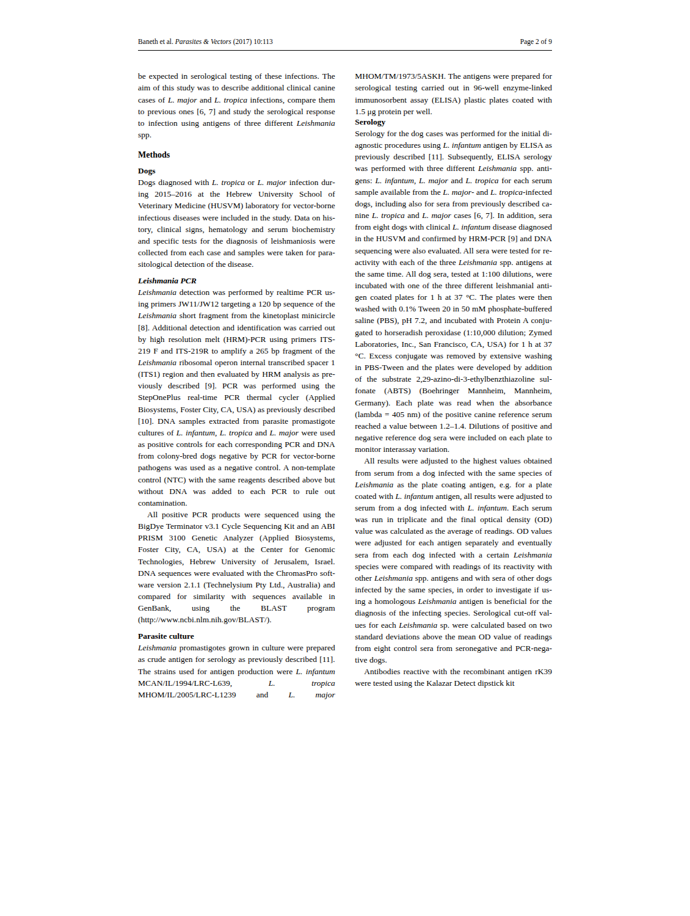Baneth et al. Parasites & Vectors (2017) 10:113
Page 2 of 9
be expected in serological testing of these infections. The aim of this study was to describe additional clinical canine cases of L. major and L. tropica infections, compare them to previous ones [6, 7] and study the serological response to infection using antigens of three different Leishmania spp.
Methods
Dogs
Dogs diagnosed with L. tropica or L. major infection during 2015–2016 at the Hebrew University School of Veterinary Medicine (HUSVM) laboratory for vector-borne infectious diseases were included in the study. Data on history, clinical signs, hematology and serum biochemistry and specific tests for the diagnosis of leishmaniosis were collected from each case and samples were taken for parasitological detection of the disease.
Leishmania PCR
Leishmania detection was performed by realtime PCR using primers JW11/JW12 targeting a 120 bp sequence of the Leishmania short fragment from the kinetoplast minicircle [8]. Additional detection and identification was carried out by high resolution melt (HRM)-PCR using primers ITS-219 F and ITS-219R to amplify a 265 bp fragment of the Leishmania ribosomal operon internal transcribed spacer 1 (ITS1) region and then evaluated by HRM analysis as previously described [9]. PCR was performed using the StepOnePlus real-time PCR thermal cycler (Applied Biosystems, Foster City, CA, USA) as previously described [10]. DNA samples extracted from parasite promastigote cultures of L. infantum, L. tropica and L. major were used as positive controls for each corresponding PCR and DNA from colony-bred dogs negative by PCR for vector-borne pathogens was used as a negative control. A non-template control (NTC) with the same reagents described above but without DNA was added to each PCR to rule out contamination.
All positive PCR products were sequenced using the BigDye Terminator v3.1 Cycle Sequencing Kit and an ABI PRISM 3100 Genetic Analyzer (Applied Biosystems, Foster City, CA, USA) at the Center for Genomic Technologies, Hebrew University of Jerusalem, Israel. DNA sequences were evaluated with the ChromasPro software version 2.1.1 (Technelysium Pty Ltd., Australia) and compared for similarity with sequences available in GenBank, using the BLAST program (http://www.ncbi.nlm.nih.gov/BLAST/).
Parasite culture
Leishmania promastigotes grown in culture were prepared as crude antigen for serology as previously described [11]. The strains used for antigen production were L. infantum MCAN/IL/1994/LRC-L639, L. tropica MHOM/IL/2005/LRC-L1239 and L. major MHOM/TM/1973/5ASKH. The antigens were prepared for serological testing carried out in 96-well enzyme-linked immunosorbent assay (ELISA) plastic plates coated with 1.5 μg protein per well.
Serology
Serology for the dog cases was performed for the initial diagnostic procedures using L. infantum antigen by ELISA as previously described [11]. Subsequently, ELISA serology was performed with three different Leishmania spp. antigens: L. infantum, L. major and L. tropica for each serum sample available from the L. major- and L. tropica-infected dogs, including also for sera from previously described canine L. tropica and L. major cases [6, 7]. In addition, sera from eight dogs with clinical L. infantum disease diagnosed in the HUSVM and confirmed by HRM-PCR [9] and DNA sequencing were also evaluated. All sera were tested for reactivity with each of the three Leishmania spp. antigens at the same time. All dog sera, tested at 1:100 dilutions, were incubated with one of the three different leishmanial antigen coated plates for 1 h at 37 °C. The plates were then washed with 0.1% Tween 20 in 50 mM phosphate-buffered saline (PBS), pH 7.2, and incubated with Protein A conjugated to horseradish peroxidase (1:10,000 dilution; Zymed Laboratories, Inc., San Francisco, CA, USA) for 1 h at 37 °C. Excess conjugate was removed by extensive washing in PBS-Tween and the plates were developed by addition of the substrate 2,29-azino-di-3-ethylbenzthiazoline sulfonate (ABTS) (Boehringer Mannheim, Mannheim, Germany). Each plate was read when the absorbance (lambda = 405 nm) of the positive canine reference serum reached a value between 1.2–1.4. Dilutions of positive and negative reference dog sera were included on each plate to monitor interassay variation.
All results were adjusted to the highest values obtained from serum from a dog infected with the same species of Leishmania as the plate coating antigen, e.g. for a plate coated with L. infantum antigen, all results were adjusted to serum from a dog infected with L. infantum. Each serum was run in triplicate and the final optical density (OD) value was calculated as the average of readings. OD values were adjusted for each antigen separately and eventually sera from each dog infected with a certain Leishmania species were compared with readings of its reactivity with other Leishmania spp. antigens and with sera of other dogs infected by the same species, in order to investigate if using a homologous Leishmania antigen is beneficial for the diagnosis of the infecting species. Serological cut-off values for each Leishmania sp. were calculated based on two standard deviations above the mean OD value of readings from eight control sera from seronegative and PCR-negative dogs.
Antibodies reactive with the recombinant antigen rK39 were tested using the Kalazar Detect dipstick kit